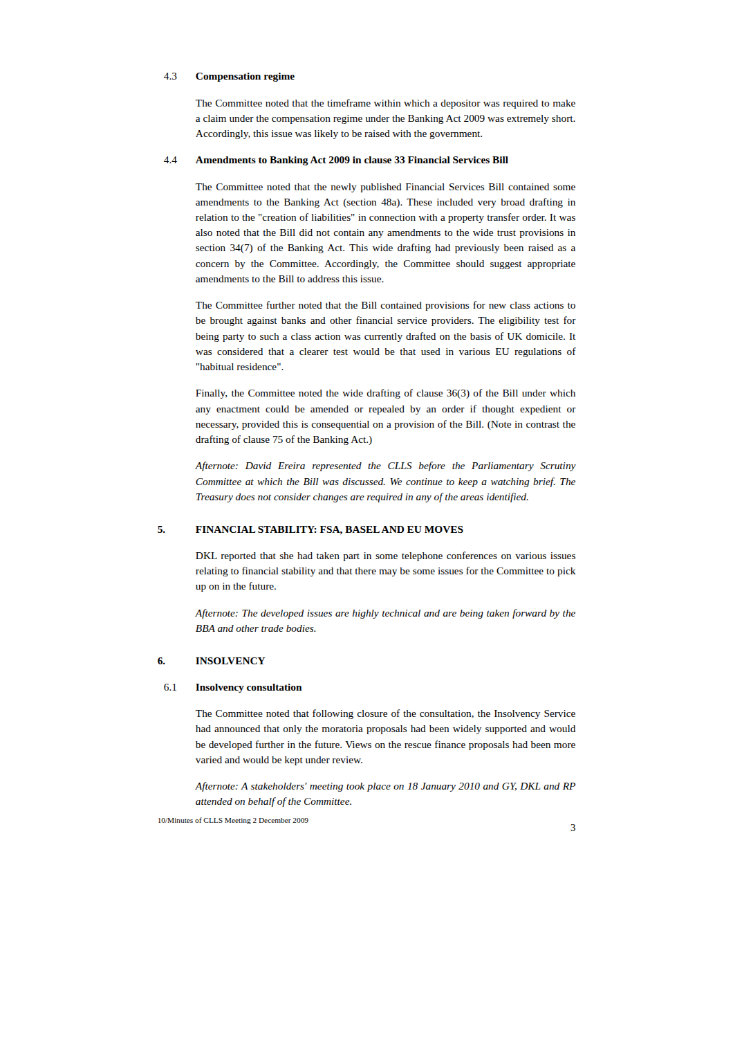4.3
Compensation regime
The Committee noted that the timeframe within which a depositor was required to make a claim under the compensation regime under the Banking Act 2009 was extremely short. Accordingly, this issue was likely to be raised with the government.
4.4
Amendments to Banking Act 2009 in clause 33 Financial Services Bill
The Committee noted that the newly published Financial Services Bill contained some amendments to the Banking Act (section 48a). These included very broad drafting in relation to the "creation of liabilities" in connection with a property transfer order. It was also noted that the Bill did not contain any amendments to the wide trust provisions in section 34(7) of the Banking Act. This wide drafting had previously been raised as a concern by the Committee. Accordingly, the Committee should suggest appropriate amendments to the Bill to address this issue.
The Committee further noted that the Bill contained provisions for new class actions to be brought against banks and other financial service providers. The eligibility test for being party to such a class action was currently drafted on the basis of UK domicile. It was considered that a clearer test would be that used in various EU regulations of "habitual residence".
Finally, the Committee noted the wide drafting of clause 36(3) of the Bill under which any enactment could be amended or repealed by an order if thought expedient or necessary, provided this is consequential on a provision of the Bill. (Note in contrast the drafting of clause 75 of the Banking Act.)
Afternote: David Ereira represented the CLLS before the Parliamentary Scrutiny Committee at which the Bill was discussed. We continue to keep a watching brief. The Treasury does not consider changes are required in any of the areas identified.
5.
FINANCIAL STABILITY: FSA, BASEL AND EU MOVES
DKL reported that she had taken part in some telephone conferences on various issues relating to financial stability and that there may be some issues for the Committee to pick up on in the future.
Afternote: The developed issues are highly technical and are being taken forward by the BBA and other trade bodies.
6.
INSOLVENCY
6.1
Insolvency consultation
The Committee noted that following closure of the consultation, the Insolvency Service had announced that only the moratoria proposals had been widely supported and would be developed further in the future. Views on the rescue finance proposals had been more varied and would be kept under review.
Afternote: A stakeholders' meeting took place on 18 January 2010 and GY, DKL and RP attended on behalf of the Committee.
10/Minutes of CLLS Meeting 2 December 2009
3